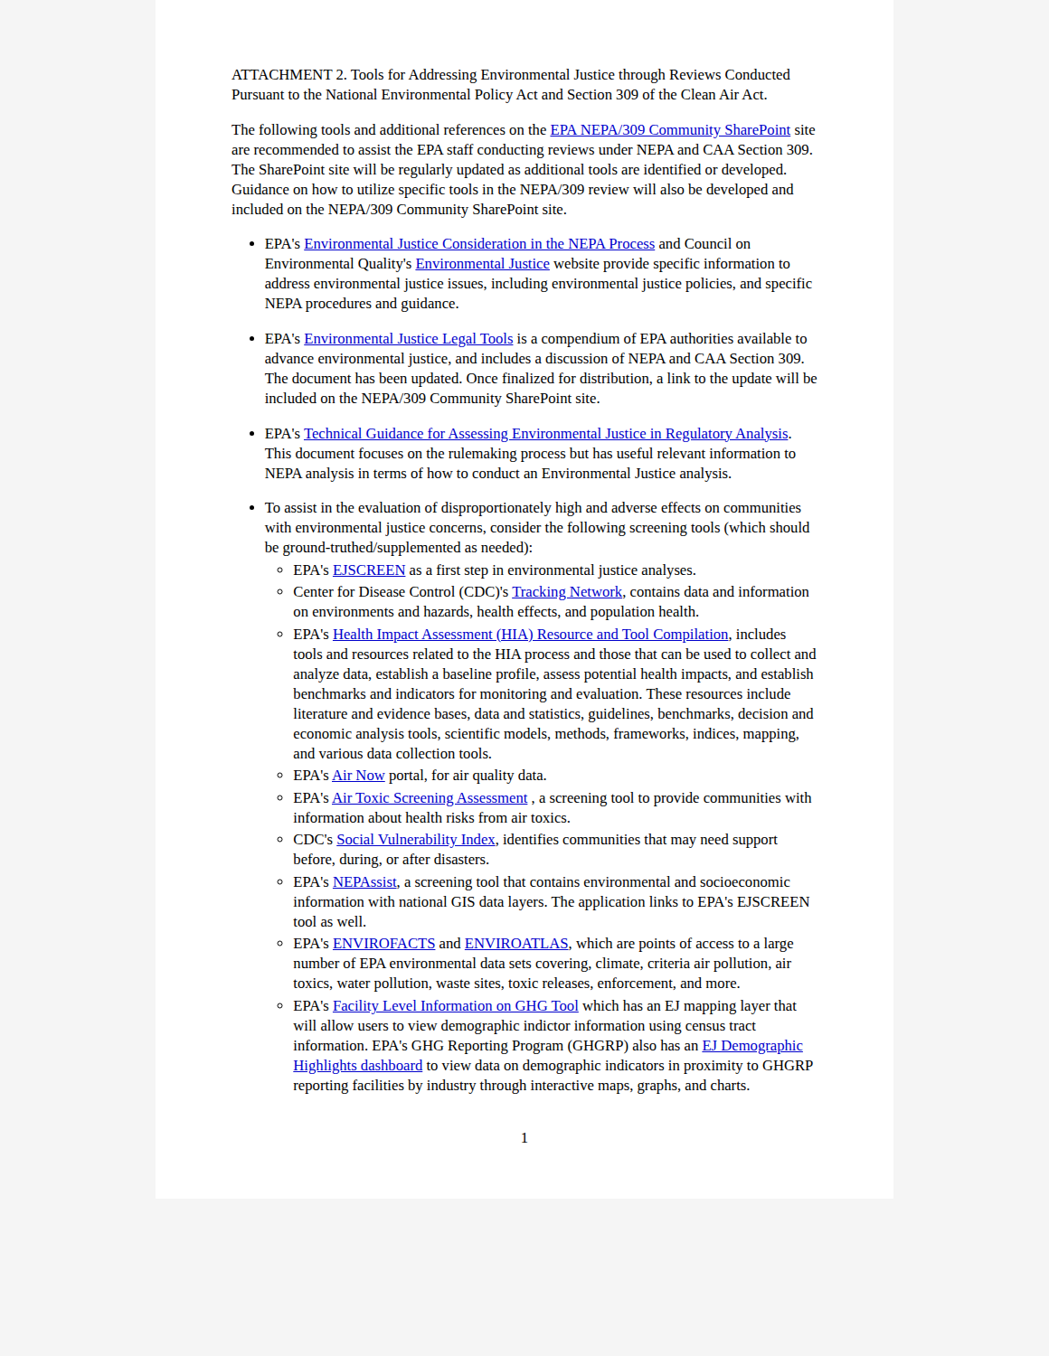ATTACHMENT 2. Tools for Addressing Environmental Justice through Reviews Conducted Pursuant to the National Environmental Policy Act and Section 309 of the Clean Air Act.
The following tools and additional references on the EPA NEPA/309 Community SharePoint site are recommended to assist the EPA staff conducting reviews under NEPA and CAA Section 309. The SharePoint site will be regularly updated as additional tools are identified or developed. Guidance on how to utilize specific tools in the NEPA/309 review will also be developed and included on the NEPA/309 Community SharePoint site.
EPA's Environmental Justice Consideration in the NEPA Process and Council on Environmental Quality's Environmental Justice website provide specific information to address environmental justice issues, including environmental justice policies, and specific NEPA procedures and guidance.
EPA's Environmental Justice Legal Tools is a compendium of EPA authorities available to advance environmental justice, and includes a discussion of NEPA and CAA Section 309. The document has been updated. Once finalized for distribution, a link to the update will be included on the NEPA/309 Community SharePoint site.
EPA's Technical Guidance for Assessing Environmental Justice in Regulatory Analysis. This document focuses on the rulemaking process but has useful relevant information to NEPA analysis in terms of how to conduct an Environmental Justice analysis.
To assist in the evaluation of disproportionately high and adverse effects on communities with environmental justice concerns, consider the following screening tools (which should be ground-truthed/supplemented as needed):
EPA's EJSCREEN as a first step in environmental justice analyses.
Center for Disease Control (CDC)'s Tracking Network, contains data and information on environments and hazards, health effects, and population health.
EPA's Health Impact Assessment (HIA) Resource and Tool Compilation, includes tools and resources related to the HIA process and those that can be used to collect and analyze data, establish a baseline profile, assess potential health impacts, and establish benchmarks and indicators for monitoring and evaluation. These resources include literature and evidence bases, data and statistics, guidelines, benchmarks, decision and economic analysis tools, scientific models, methods, frameworks, indices, mapping, and various data collection tools.
EPA's Air Now portal, for air quality data.
EPA's Air Toxic Screening Assessment , a screening tool to provide communities with information about health risks from air toxics.
CDC's Social Vulnerability Index, identifies communities that may need support before, during, or after disasters.
EPA's NEPAssist, a screening tool that contains environmental and socioeconomic information with national GIS data layers. The application links to EPA's EJSCREEN tool as well.
EPA's ENVIROFACTS and ENVIROATLAS, which are points of access to a large number of EPA environmental data sets covering, climate, criteria air pollution, air toxics, water pollution, waste sites, toxic releases, enforcement, and more.
EPA's Facility Level Information on GHG Tool which has an EJ mapping layer that will allow users to view demographic indictor information using census tract information. EPA's GHG Reporting Program (GHGRP) also has an EJ Demographic Highlights dashboard to view data on demographic indicators in proximity to GHGRP reporting facilities by industry through interactive maps, graphs, and charts.
1